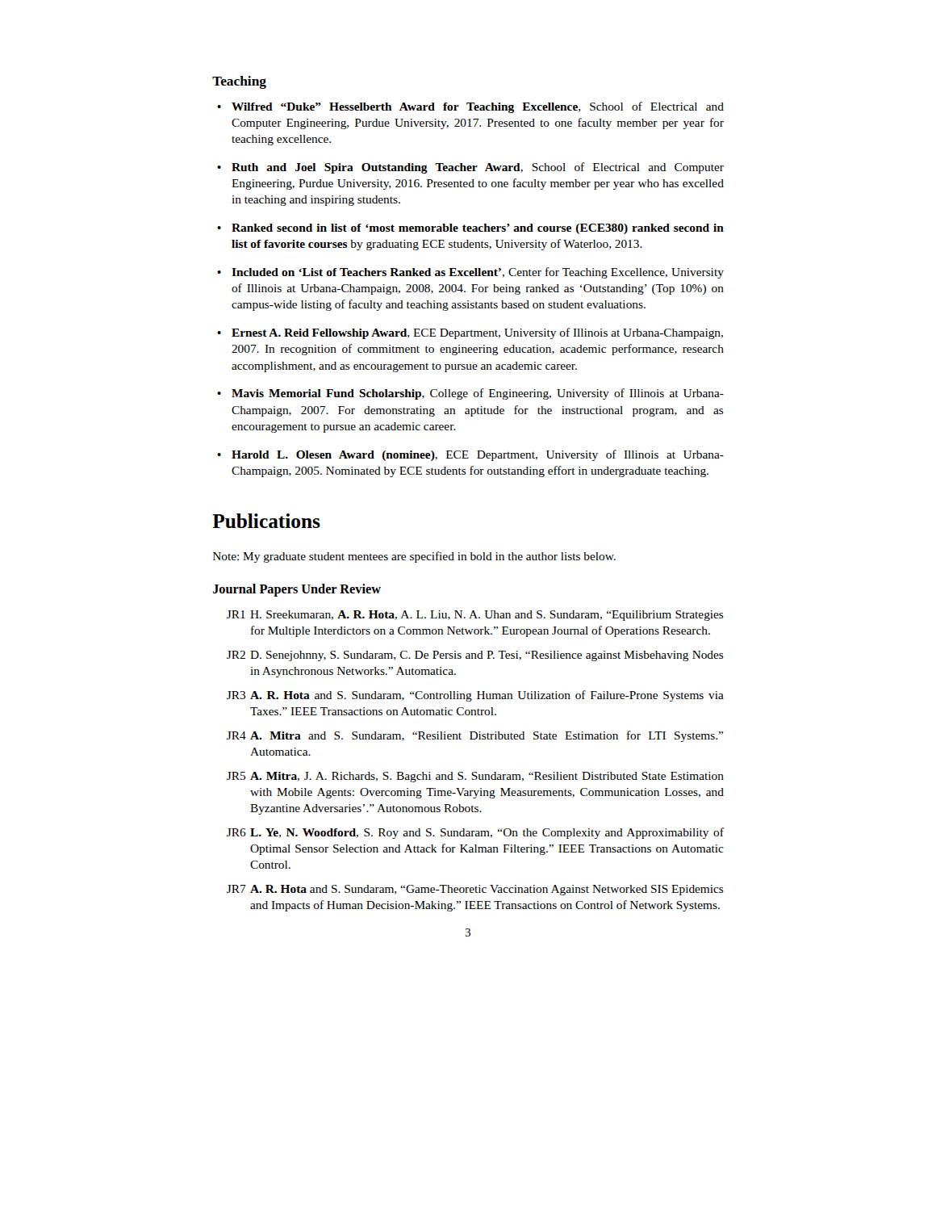Teaching
Wilfred “Duke” Hesselberth Award for Teaching Excellence, School of Electrical and Computer Engineering, Purdue University, 2017. Presented to one faculty member per year for teaching excellence.
Ruth and Joel Spira Outstanding Teacher Award, School of Electrical and Computer Engineering, Purdue University, 2016. Presented to one faculty member per year who has excelled in teaching and inspiring students.
Ranked second in list of ‘most memorable teachers’ and course (ECE380) ranked second in list of favorite courses by graduating ECE students, University of Waterloo, 2013.
Included on ‘List of Teachers Ranked as Excellent’, Center for Teaching Excellence, University of Illinois at Urbana-Champaign, 2008, 2004. For being ranked as ‘Outstanding’ (Top 10%) on campus-wide listing of faculty and teaching assistants based on student evaluations.
Ernest A. Reid Fellowship Award, ECE Department, University of Illinois at Urbana-Champaign, 2007. In recognition of commitment to engineering education, academic performance, research accomplishment, and as encouragement to pursue an academic career.
Mavis Memorial Fund Scholarship, College of Engineering, University of Illinois at Urbana-Champaign, 2007. For demonstrating an aptitude for the instructional program, and as encouragement to pursue an academic career.
Harold L. Olesen Award (nominee), ECE Department, University of Illinois at Urbana-Champaign, 2005. Nominated by ECE students for outstanding effort in undergraduate teaching.
Publications
Note: My graduate student mentees are specified in bold in the author lists below.
Journal Papers Under Review
H. Sreekumaran, A. R. Hota, A. L. Liu, N. A. Uhan and S. Sundaram, “Equilibrium Strategies for Multiple Interdictors on a Common Network.” European Journal of Operations Research.
D. Senejohnny, S. Sundaram, C. De Persis and P. Tesi, “Resilience against Misbehaving Nodes in Asynchronous Networks.” Automatica.
A. R. Hota and S. Sundaram, “Controlling Human Utilization of Failure-Prone Systems via Taxes.” IEEE Transactions on Automatic Control.
A. Mitra and S. Sundaram, “Resilient Distributed State Estimation for LTI Systems.” Automatica.
A. Mitra, J. A. Richards, S. Bagchi and S. Sundaram, “Resilient Distributed State Estimation with Mobile Agents: Overcoming Time-Varying Measurements, Communication Losses, and Byzantine Adversaries’.” Autonomous Robots.
L. Ye, N. Woodford, S. Roy and S. Sundaram, “On the Complexity and Approximability of Optimal Sensor Selection and Attack for Kalman Filtering.” IEEE Transactions on Automatic Control.
A. R. Hota and S. Sundaram, “Game-Theoretic Vaccination Against Networked SIS Epidemics and Impacts of Human Decision-Making.” IEEE Transactions on Control of Network Systems.
3